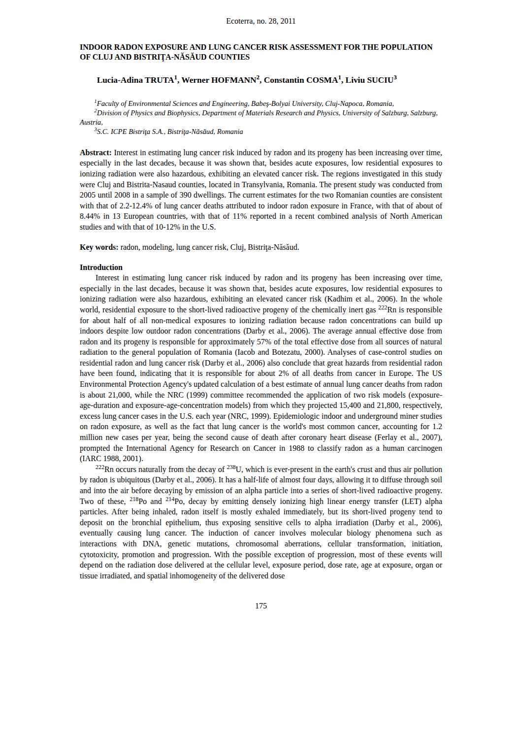Ecoterra, no. 28, 2011
Indoor radon exposure and lung cancer risk assessment for the population of Cluj and Bistriţa-Năsăud counties
Lucia-Adina TRUTA1, Werner HOFMANN2, Constantin COSMA1, Liviu SUCIU3
1Faculty of Environmental Sciences and Engineering, Babeş-Bolyai University, Cluj-Napoca, Romania,
2Division of Physics and Biophysics, Department of Materials Research and Physics, University of Salzburg, Salzburg, Austria,
3S.C. ICPE Bistriţa S.A., Bistriţa-Năsăud, Romania
Abstract: Interest in estimating lung cancer risk induced by radon and its progeny has been increasing over time, especially in the last decades, because it was shown that, besides acute exposures, low residential exposures to ionizing radiation were also hazardous, exhibiting an elevated cancer risk. The regions investigated in this study were Cluj and Bistrita-Nasaud counties, located in Transylvania, Romania. The present study was conducted from 2005 until 2008 in a sample of 390 dwellings. The current estimates for the two Romanian counties are consistent with that of 2.2-12.4% of lung cancer deaths attributed to indoor radon exposure in France, with that of about of 8.44% in 13 European countries, with that of 11% reported in a recent combined analysis of North American studies and with that of 10-12% in the U.S.
Key words: radon, modeling, lung cancer risk, Cluj, Bistriţa-Năsăud.
Introduction
Interest in estimating lung cancer risk induced by radon and its progeny has been increasing over time, especially in the last decades, because it was shown that, besides acute exposures, low residential exposures to ionizing radiation were also hazardous, exhibiting an elevated cancer risk (Kadhim et al., 2006). In the whole world, residential exposure to the short-lived radioactive progeny of the chemically inert gas 222Rn is responsible for about half of all non-medical exposures to ionizing radiation because radon concentrations can build up indoors despite low outdoor radon concentrations (Darby et al., 2006). The average annual effective dose from radon and its progeny is responsible for approximately 57% of the total effective dose from all sources of natural radiation to the general population of Romania (Iacob and Botezatu, 2000). Analyses of case-control studies on residential radon and lung cancer risk (Darby et al., 2006) also conclude that great hazards from residential radon have been found, indicating that it is responsible for about 2% of all deaths from cancer in Europe. The US Environmental Protection Agency's updated calculation of a best estimate of annual lung cancer deaths from radon is about 21,000, while the NRC (1999) committee recommended the application of two risk models (exposure-age-duration and exposure-age-concentration models) from which they projected 15,400 and 21,800, respectively, excess lung cancer cases in the U.S. each year (NRC, 1999). Epidemiologic indoor and underground miner studies on radon exposure, as well as the fact that lung cancer is the world's most common cancer, accounting for 1.2 million new cases per year, being the second cause of death after coronary heart disease (Ferlay et al., 2007), prompted the International Agency for Research on Cancer in 1988 to classify radon as a human carcinogen (IARC 1988, 2001).
222Rn occurs naturally from the decay of 238U, which is ever-present in the earth's crust and thus air pollution by radon is ubiquitous (Darby et al., 2006). It has a half-life of almost four days, allowing it to diffuse through soil and into the air before decaying by emission of an alpha particle into a series of short-lived radioactive progeny. Two of these, 218Po and 214Po, decay by emitting densely ionizing high linear energy transfer (LET) alpha particles. After being inhaled, radon itself is mostly exhaled immediately, but its short-lived progeny tend to deposit on the bronchial epithelium, thus exposing sensitive cells to alpha irradiation (Darby et al., 2006), eventually causing lung cancer. The induction of cancer involves molecular biology phenomena such as interactions with DNA, genetic mutations, chromosomal aberrations, cellular transformation, initiation, cytotoxicity, promotion and progression. With the possible exception of progression, most of these events will depend on the radiation dose delivered at the cellular level, exposure period, dose rate, age at exposure, organ or tissue irradiated, and spatial inhomogeneity of the delivered dose
175